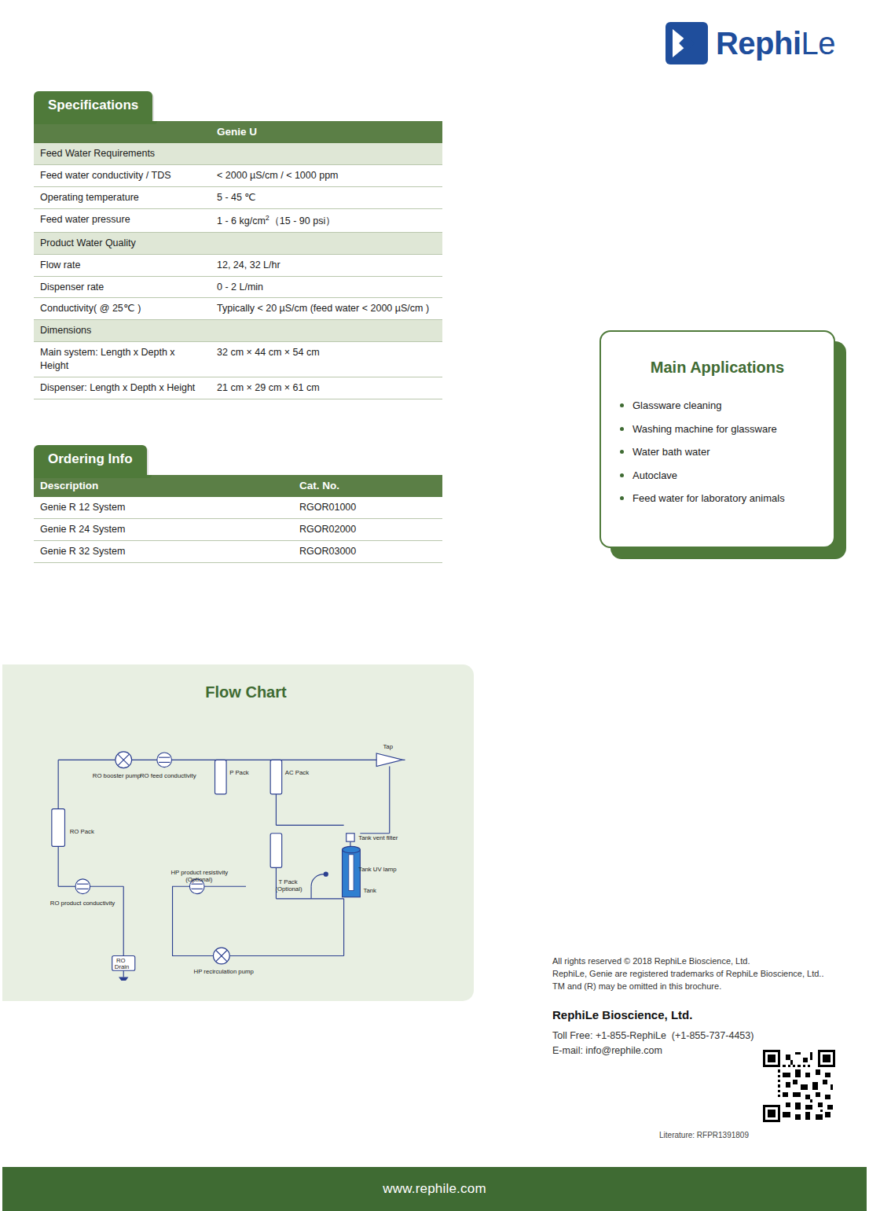RephiLe
Specifications
| | Genie U |
| --- | --- |
| Feed Water Requirements |
| Feed water conductivity / TDS | < 2000 µS/cm / < 1000 ppm |
| Operating temperature | 5 - 45 ℃ |
| Feed water pressure | 1 - 6 kg/cm 2 （15 - 90 psi） |
| Product Water Quality |
| Flow rate | 12, 24, 32 L/hr |
| Dispenser rate | 0 - 2 L/min |
| Conductivity( @ 25℃ ) | Typically < 20 µS/cm (feed water < 2000 µS/cm ) |
| Dimensions |
| Main system: Length x Depth x Height | 32 cm × 44 cm × 54 cm |
| Dispenser: Length x Depth x Height | 21 cm × 29 cm × 61 cm |
Ordering Info
| Description | Cat. No. |
| --- | --- |
| Genie R 12 System | RGOR01000 |
| Genie R 24 System | RGOR02000 |
| Genie R 32 System | RGOR03000 |
Main Applications
Glassware cleaning
Washing machine for glassware
Water bath water
Autoclave
Feed water for laboratory animals
Flow Chart
Genie system flow chart RO Pack RO product conductivity RO Drain RO booster pump RO feed conductivity P Pack AC Pack Tap T Pack (Optional) HP product resistivity (Optional) HP recirculation pump Tank Tank UV lamp Tank vent filter
All rights reserved © 2018 RephiLe Bioscience, Ltd.
RephiLe, Genie are registered trademarks of RephiLe Bioscience, Ltd.. TM and (R) may be omitted in this brochure.
RephiLe Bioscience, Ltd.
Toll Free: +1-855-RephiLe (+1-855-737-4453)
E-mail: info@rephile.com
Literature: RFPR1391809
www.rephile.com